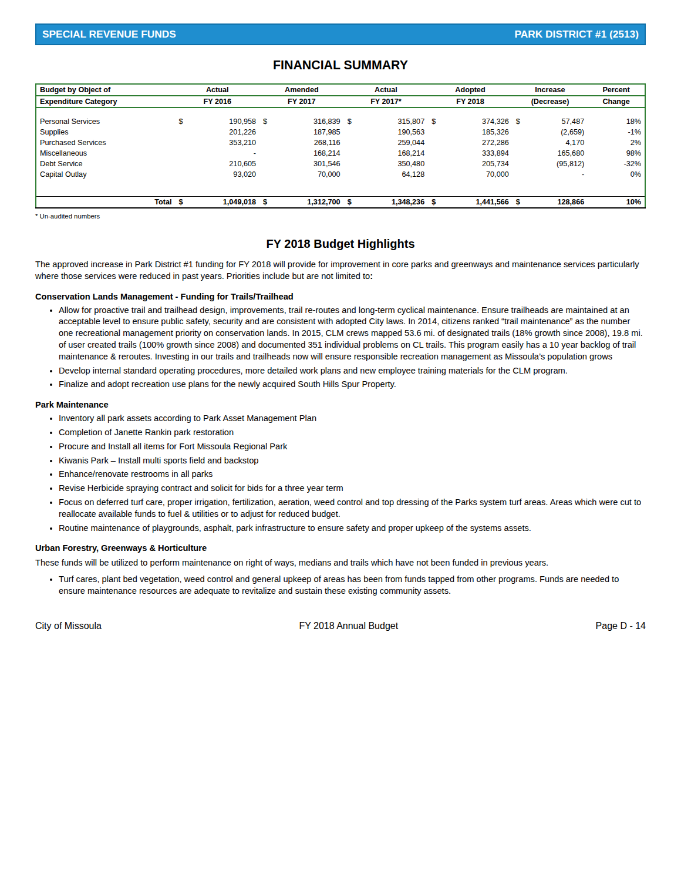SPECIAL REVENUE FUNDS PARK DISTRICT #1 (2513)
FINANCIAL SUMMARY
| Budget by Object of | Actual | Amended | Actual | Adopted | Increase | Percent |
| --- | --- | --- | --- | --- | --- | --- |
| Expenditure Category | FY 2016 | FY 2017 | FY 2017* | FY 2018 | (Decrease) | Change |
| Personal Services | $ | 190,958 | $ | 316,839 | $ | 315,807 | $ | 374,326 | $ | 57,487 | 18% |
| Supplies | | 201,226 | | 187,985 | | 190,563 | | 185,326 | | (2,659) | -1% |
| Purchased Services | | 353,210 | | 268,116 | | 259,044 | | 272,286 | | 4,170 | 2% |
| Miscellaneous | | - | | 168,214 | | 168,214 | | 333,894 | | 165,680 | 98% |
| Debt Service | | 210,605 | | 301,546 | | 350,480 | | 205,734 | | (95,812) | -32% |
| Capital Outlay | | 93,020 | | 70,000 | | 64,128 | | 70,000 | | - | 0% |
| Total | $ | 1,049,018 | $ | 1,312,700 | $ | 1,348,236 | $ | 1,441,566 | $ | 128,866 | 10% |
* Un-audited numbers
FY 2018 Budget Highlights
The approved increase in Park District #1 funding for FY 2018 will provide for improvement in core parks and greenways and maintenance services particularly where those services were reduced in past years. Priorities include but are not limited to:
Conservation Lands Management - Funding for Trails/Trailhead
Allow for proactive trail and trailhead design, improvements, trail re-routes and long-term cyclical maintenance. Ensure trailheads are maintained at an acceptable level to ensure public safety, security and are consistent with adopted City laws. In 2014, citizens ranked “trail maintenance” as the number one recreational management priority on conservation lands. In 2015, CLM crews mapped 53.6 mi. of designated trails (18% growth since 2008), 19.8 mi. of user created trails (100% growth since 2008) and documented 351 individual problems on CL trails. This program easily has a 10 year backlog of trail maintenance & reroutes. Investing in our trails and trailheads now will ensure responsible recreation management as Missoula’s population grows
Develop internal standard operating procedures, more detailed work plans and new employee training materials for the CLM program.
Finalize and adopt recreation use plans for the newly acquired South Hills Spur Property.
Park Maintenance
Inventory all park assets according to Park Asset Management Plan
Completion of Janette Rankin park restoration
Procure and Install all items for Fort Missoula Regional Park
Kiwanis Park – Install multi sports field and backstop
Enhance/renovate restrooms in all parks
Revise Herbicide spraying contract and solicit for bids for a three year term
Focus on deferred turf care, proper irrigation, fertilization, aeration, weed control and top dressing of the Parks system turf areas. Areas which were cut to reallocate available funds to fuel & utilities or to adjust for reduced budget.
Routine maintenance of playgrounds, asphalt, park infrastructure to ensure safety and proper upkeep of the systems assets.
Urban Forestry, Greenways & Horticulture
These funds will be utilized to perform maintenance on right of ways, medians and trails which have not been funded in previous years.
Turf cares, plant bed vegetation, weed control and general upkeep of areas has been from funds tapped from other programs. Funds are needed to ensure maintenance resources are adequate to revitalize and sustain these existing community assets.
City of Missoula FY 2018 Annual Budget Page D - 14